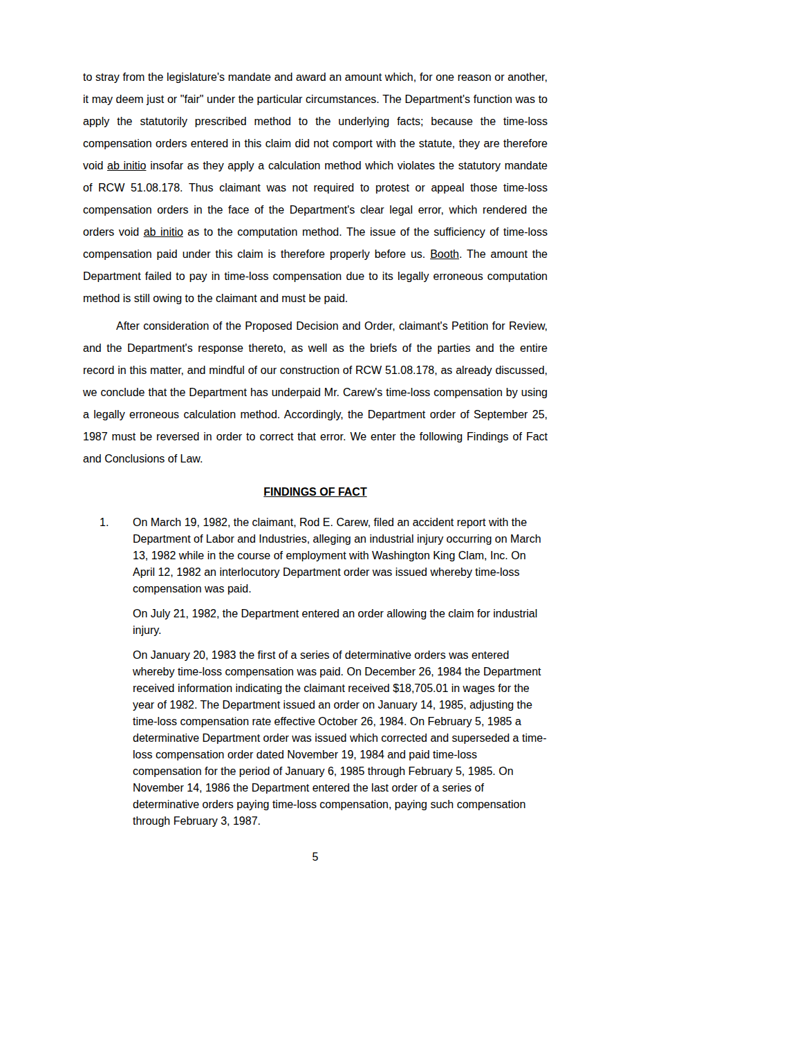to stray from the legislature's mandate and award an amount which, for one reason or another, it may deem just or "fair" under the particular circumstances. The Department's function was to apply the statutorily prescribed method to the underlying facts; because the time-loss compensation orders entered in this claim did not comport with the statute, they are therefore void ab initio insofar as they apply a calculation method which violates the statutory mandate of RCW 51.08.178. Thus claimant was not required to protest or appeal those time-loss compensation orders in the face of the Department's clear legal error, which rendered the orders void ab initio as to the computation method. The issue of the sufficiency of time-loss compensation paid under this claim is therefore properly before us. Booth. The amount the Department failed to pay in time-loss compensation due to its legally erroneous computation method is still owing to the claimant and must be paid.
After consideration of the Proposed Decision and Order, claimant's Petition for Review, and the Department's response thereto, as well as the briefs of the parties and the entire record in this matter, and mindful of our construction of RCW 51.08.178, as already discussed, we conclude that the Department has underpaid Mr. Carew's time-loss compensation by using a legally erroneous calculation method. Accordingly, the Department order of September 25, 1987 must be reversed in order to correct that error. We enter the following Findings of Fact and Conclusions of Law.
FINDINGS OF FACT
On March 19, 1982, the claimant, Rod E. Carew, filed an accident report with the Department of Labor and Industries, alleging an industrial injury occurring on March 13, 1982 while in the course of employment with Washington King Clam, Inc. On April 12, 1982 an interlocutory Department order was issued whereby time-loss compensation was paid.
On July 21, 1982, the Department entered an order allowing the claim for industrial injury.
On January 20, 1983 the first of a series of determinative orders was entered whereby time-loss compensation was paid. On December 26, 1984 the Department received information indicating the claimant received $18,705.01 in wages for the year of 1982. The Department issued an order on January 14, 1985, adjusting the time-loss compensation rate effective October 26, 1984. On February 5, 1985 a determinative Department order was issued which corrected and superseded a time-loss compensation order dated November 19, 1984 and paid time-loss compensation for the period of January 6, 1985 through February 5, 1985. On November 14, 1986 the Department entered the last order of a series of determinative orders paying time-loss compensation, paying such compensation through February 3, 1987.
5